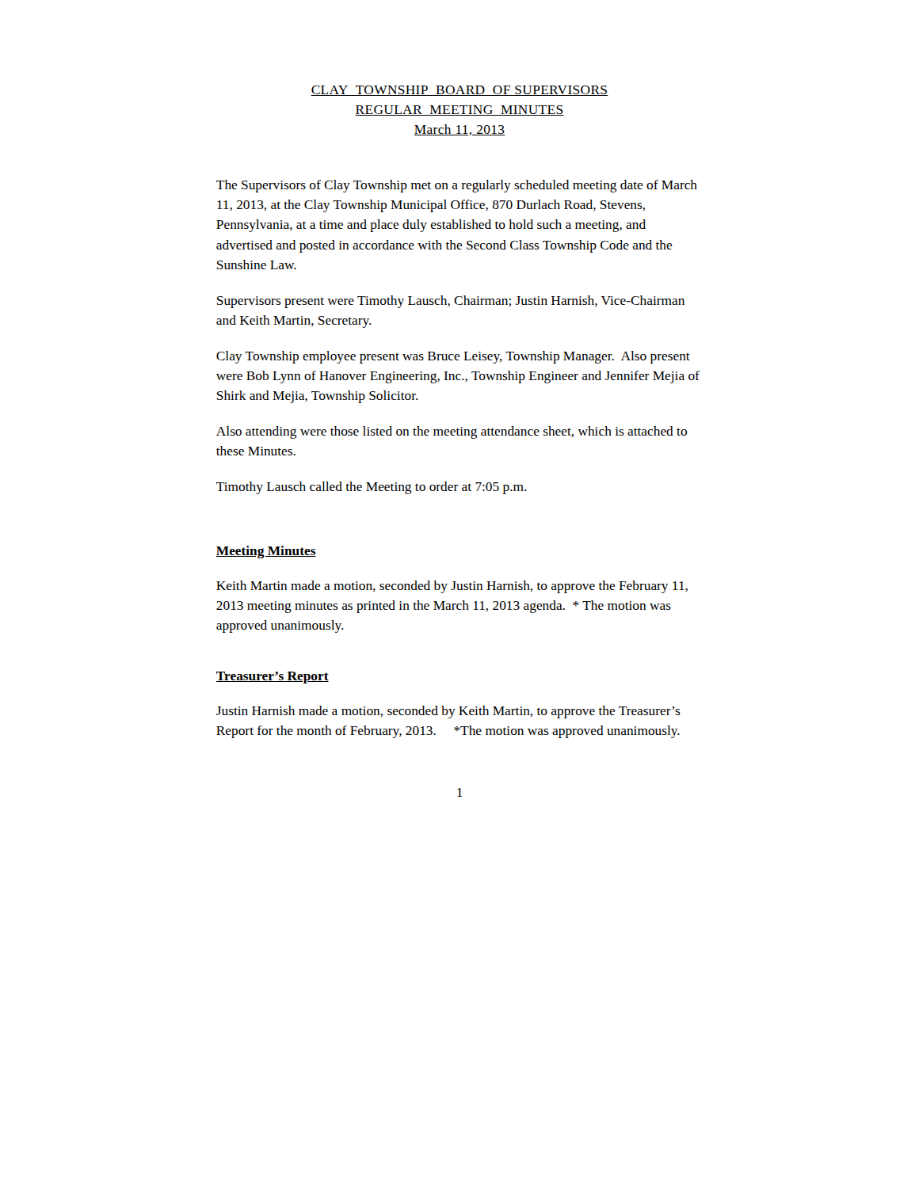CLAY TOWNSHIP BOARD OF SUPERVISORS REGULAR MEETING MINUTES March 11, 2013
The Supervisors of Clay Township met on a regularly scheduled meeting date of March 11, 2013, at the Clay Township Municipal Office, 870 Durlach Road, Stevens, Pennsylvania, at a time and place duly established to hold such a meeting, and advertised and posted in accordance with the Second Class Township Code and the Sunshine Law.
Supervisors present were Timothy Lausch, Chairman; Justin Harnish, Vice-Chairman and Keith Martin, Secretary.
Clay Township employee present was Bruce Leisey, Township Manager. Also present were Bob Lynn of Hanover Engineering, Inc., Township Engineer and Jennifer Mejia of Shirk and Mejia, Township Solicitor.
Also attending were those listed on the meeting attendance sheet, which is attached to these Minutes.
Timothy Lausch called the Meeting to order at 7:05 p.m.
Meeting Minutes
Keith Martin made a motion, seconded by Justin Harnish, to approve the February 11, 2013 meeting minutes as printed in the March 11, 2013 agenda. * The motion was approved unanimously.
Treasurer’s Report
Justin Harnish made a motion, seconded by Keith Martin, to approve the Treasurer’s Report for the month of February, 2013. *The motion was approved unanimously.
1